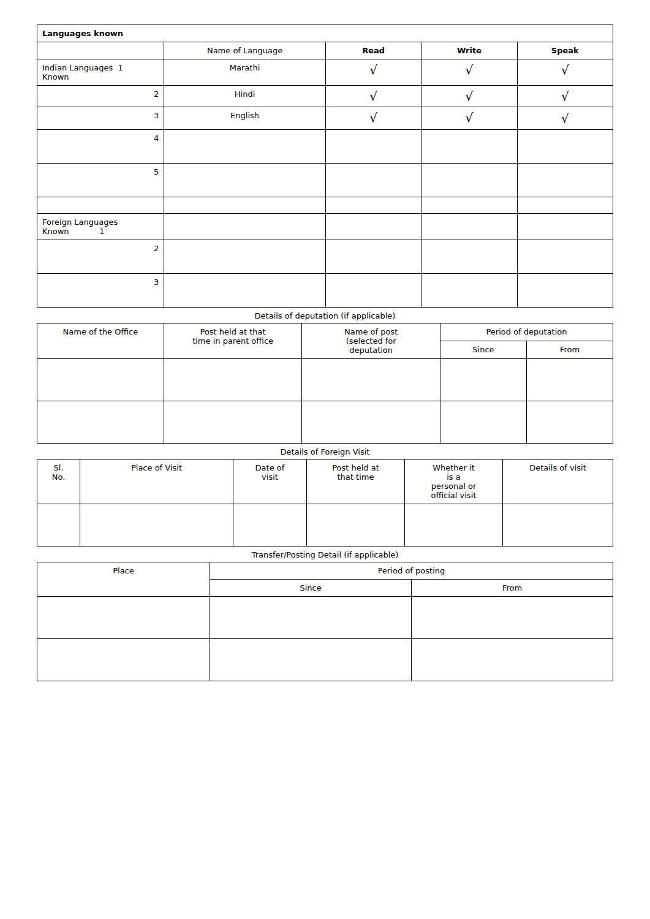| Languages known |
| | Name of Language | Read | Write | Speak |
| Indian Languages 1 Known | Marathi | √ | √ | √ |
| 2 | Hindi | √ | √ | √ |
| 3 | English | √ | √ | √ |
| 4 | | | | |
| 5 | | | | |
| Foreign Languages Known 1 | | | | |
| 2 | | | | |
| 3 | | | | |
Details of deputation (if applicable)
| Name of the Office | Post held at that time in parent office | Name of post (selected for deputation | Period of deputation |
| Since | From |
Details of Foreign Visit
| Sl. No. | Place of Visit | Date of visit | Post held at that time | Whether it is a personal or official visit | Details of visit |
Transfer/Posting Detail (if applicable)
| Place | Period of posting |
| Since | From |